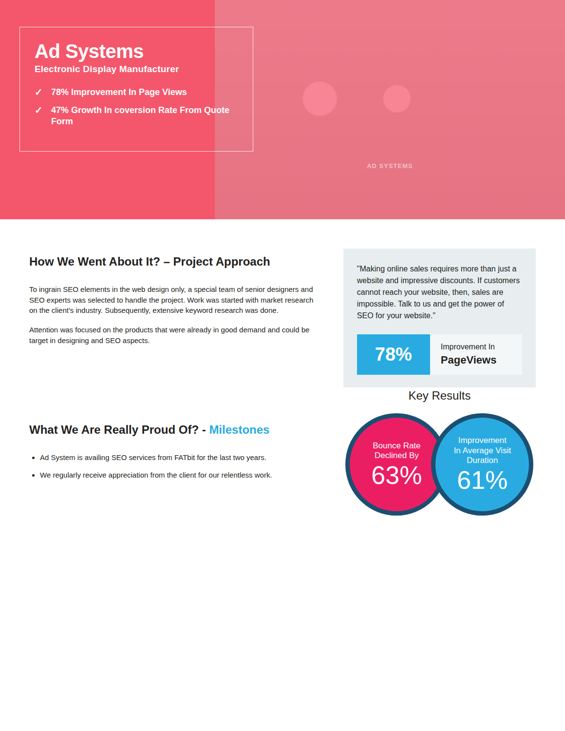Ad Systems
Electronic Display Manufacturer
78% Improvement In Page Views
47% Growth In coversion Rate From Quote Form
How We Went About It? – Project Approach
To ingrain SEO elements in the web design only, a special team of senior designers and SEO experts was selected to handle the project. Work was started with market research on the client's industry. Subsequently, extensive keyword research was done.
Attention was focused on the products that were already in good demand and could be target in designing and SEO aspects.
"Making online sales requires more than just a website and impressive discounts. If customers cannot reach your website, then, sales are impossible. Talk to us and get the power of SEO for your website."
78%
Improvement In PageViews
What We Are Really Proud Of? - Milestones
Ad System is availing SEO services from FATbit for the last two years.
We regularly receive appreciation from the client for our relentless work.
Key Results
Bounce Rate
Declined By 63%
Improvement
In Average Visit
Duration 61%